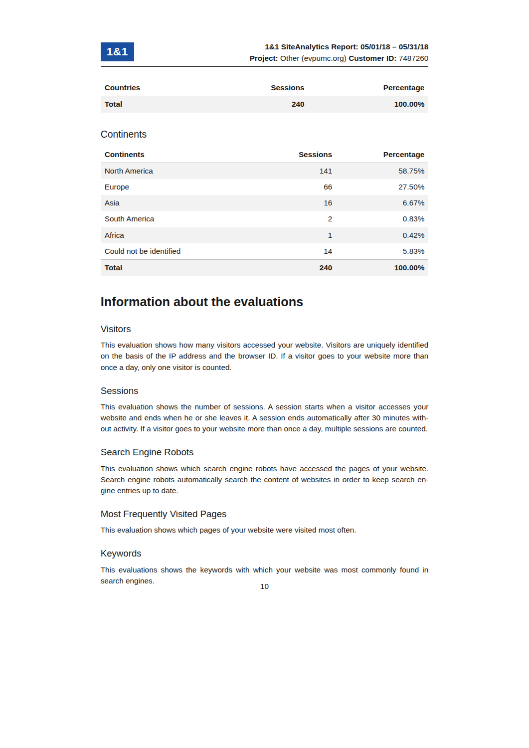1&1
1&1 SiteAnalytics Report: 05/01/18 – 05/31/18
Project: Other (evpumc.org) Customer ID: 7487260
| Countries | Sessions | Percentage |
| --- | --- | --- |
| Total | 240 | 100.00% |
Continents
| Continents | Sessions | Percentage |
| --- | --- | --- |
| North America | 141 | 58.75% |
| Europe | 66 | 27.50% |
| Asia | 16 | 6.67% |
| South America | 2 | 0.83% |
| Africa | 1 | 0.42% |
| Could not be identified | 14 | 5.83% |
| Total | 240 | 100.00% |
Information about the evaluations
Visitors
This evaluation shows how many visitors accessed your website. Visitors are uniquely identified on the basis of the IP address and the browser ID. If a visitor goes to your website more than once a day, only one visitor is counted.
Sessions
This evaluation shows the number of sessions. A session starts when a visitor accesses your website and ends when he or she leaves it. A session ends automatically after 30 minutes without activity. If a visitor goes to your website more than once a day, multiple sessions are counted.
Search Engine Robots
This evaluation shows which search engine robots have accessed the pages of your website. Search engine robots automatically search the content of websites in order to keep search engine entries up to date.
Most Frequently Visited Pages
This evaluation shows which pages of your website were visited most often.
Keywords
This evaluations shows the keywords with which your website was most commonly found in search engines.
10